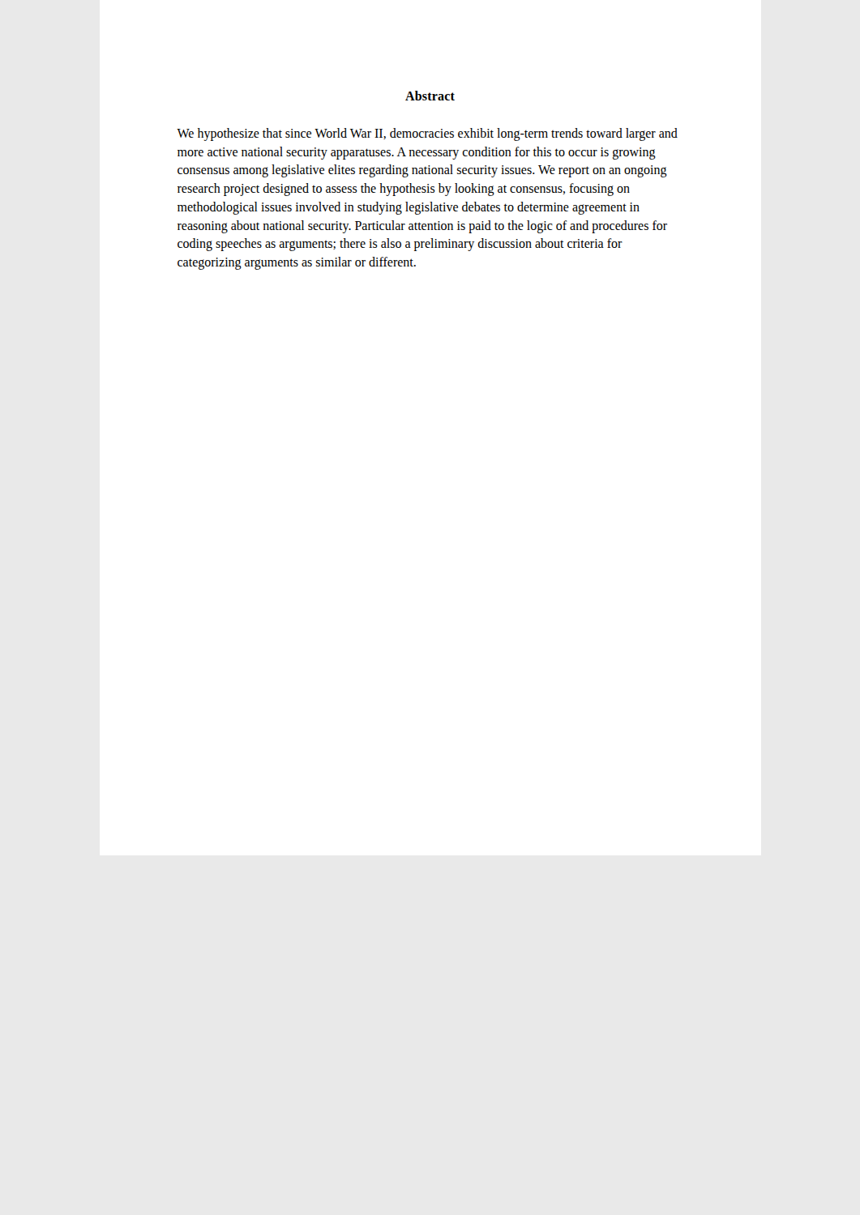Abstract
We hypothesize that since World War II, democracies exhibit long-term trends toward larger and more active national security apparatuses. A necessary condition for this to occur is growing consensus among legislative elites regarding national security issues. We report on an ongoing research project designed to assess the hypothesis by looking at consensus, focusing on methodological issues involved in studying legislative debates to determine agreement in reasoning about national security. Particular attention is paid to the logic of and procedures for coding speeches as arguments; there is also a preliminary discussion about criteria for categorizing arguments as similar or different.